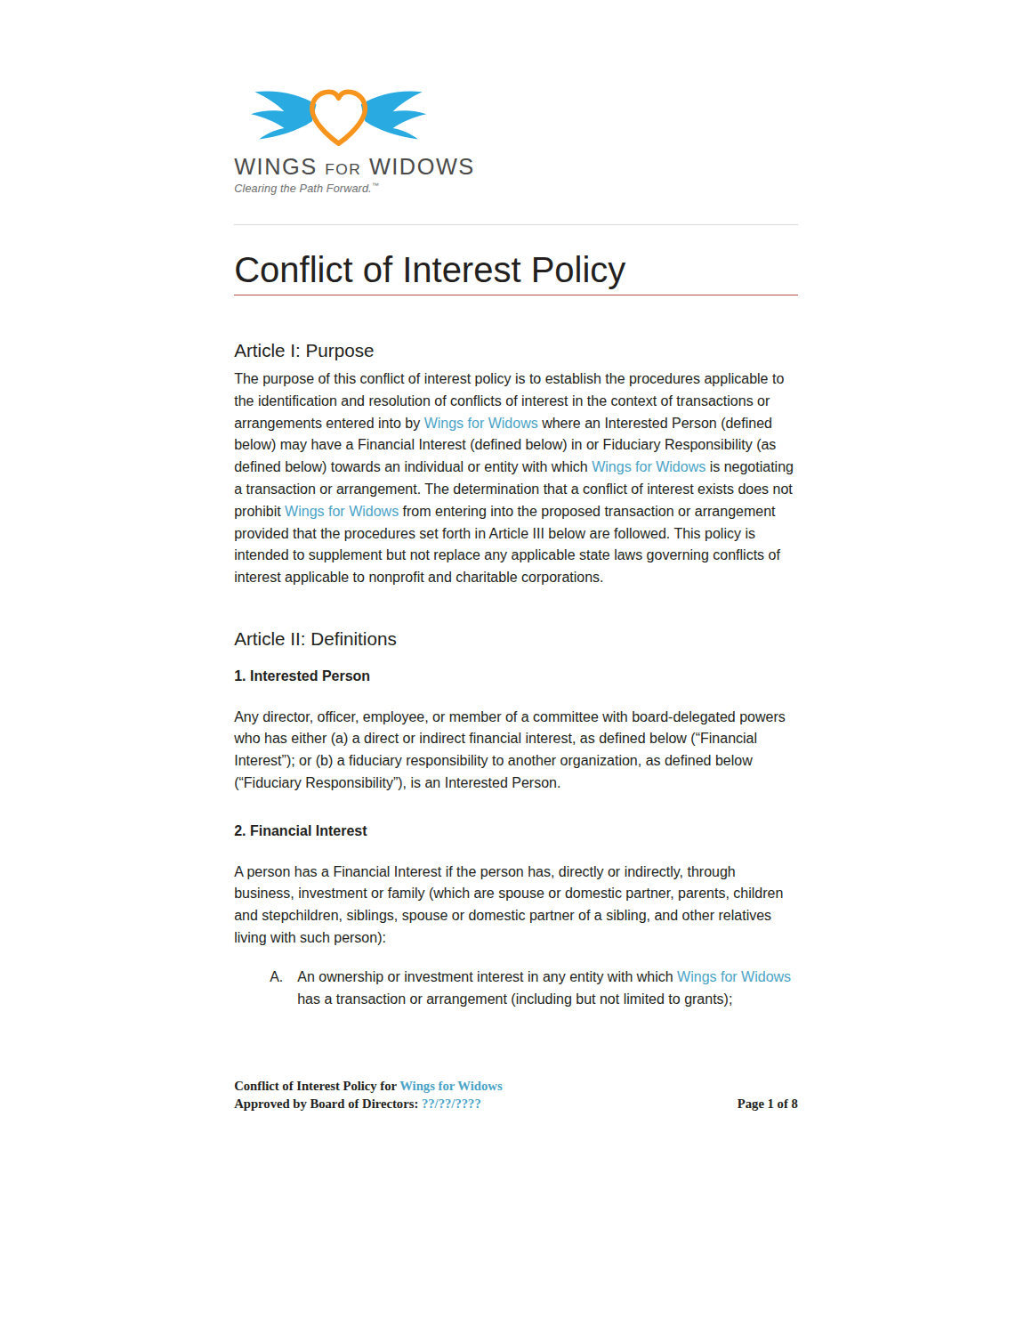WINGS FOR WIDOWS
Clearing the Path Forward.™
Conflict of Interest Policy
Article I: Purpose
The purpose of this conflict of interest policy is to establish the procedures applicable to the identification and resolution of conflicts of interest in the context of transactions or arrangements entered into by Wings for Widows where an Interested Person (defined below) may have a Financial Interest (defined below) in or Fiduciary Responsibility (as defined below) towards an individual or entity with which Wings for Widows is negotiating a transaction or arrangement. The determination that a conflict of interest exists does not prohibit Wings for Widows from entering into the proposed transaction or arrangement provided that the procedures set forth in Article III below are followed. This policy is intended to supplement but not replace any applicable state laws governing conflicts of interest applicable to nonprofit and charitable corporations.
Article II: Definitions
1. Interested Person
Any director, officer, employee, or member of a committee with board-delegated powers who has either (a) a direct or indirect financial interest, as defined below (“Financial Interest”); or (b) a fiduciary responsibility to another organization, as defined below (“Fiduciary Responsibility”), is an Interested Person.
2. Financial Interest
A person has a Financial Interest if the person has, directly or indirectly, through business, investment or family (which are spouse or domestic partner, parents, children and stepchildren, siblings, spouse or domestic partner of a sibling, and other relatives living with such person):
An ownership or investment interest in any entity with which Wings for Widows has a transaction or arrangement (including but not limited to grants);
Conflict of Interest Policy for Wings for Widows
Approved by Board of Directors: ??/??/????
Page 1 of 8